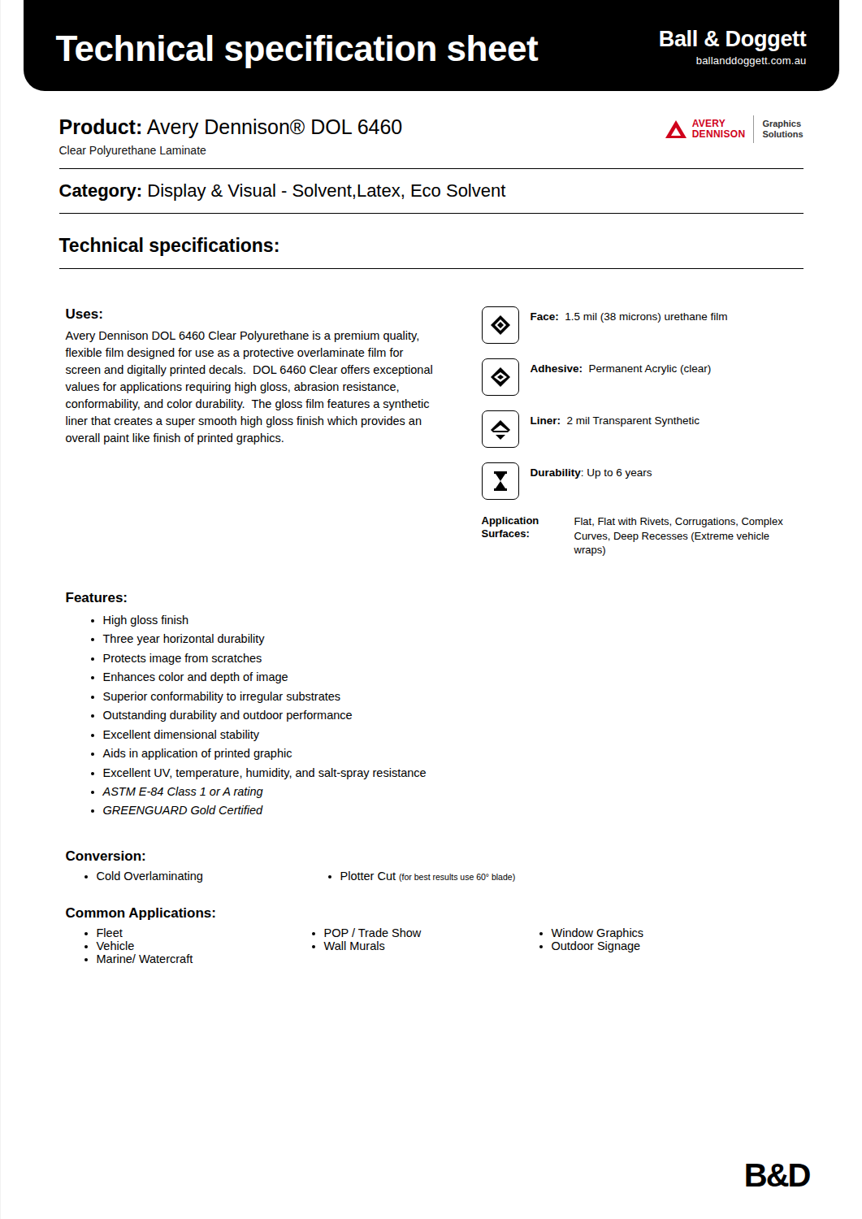Technical specification sheet
Ball & Doggett
ballanddoggett.com.au
Product: Avery Dennison® DOL 6460
Clear Polyurethane Laminate
AVERY
DENNISON
Graphics
Solutions
Category: Display & Visual - Solvent,Latex, Eco Solvent
Technical specifications:
Uses:
Avery Dennison DOL 6460 Clear Polyurethane is a premium quality, flexible film designed for use as a protective overlaminate film for screen and digitally printed decals. DOL 6460 Clear offers exceptional values for applications requiring high gloss, abrasion resistance, conformability, and color durability. The gloss film features a synthetic liner that creates a super smooth high gloss finish which provides an overall paint like finish of printed graphics.
Face: 1.5 mil (38 microns) urethane film
Adhesive: Permanent Acrylic (clear)
Liner: 2 mil Transparent Synthetic
Durability: Up to 6 years
Application
Surfaces:
Flat, Flat with Rivets, Corrugations, Complex Curves, Deep Recesses (Extreme vehicle wraps)
Features:
High gloss finish
Three year horizontal durability
Protects image from scratches
Enhances color and depth of image
Superior conformability to irregular substrates
Outstanding durability and outdoor performance
Excellent dimensional stability
Aids in application of printed graphic
Excellent UV, temperature, humidity, and salt-spray resistance
ASTM E-84 Class 1 or A rating
GREENGUARD Gold Certified
Conversion:
Cold Overlaminating
Plotter Cut (for best results use 60° blade)
Common Applications:
Fleet
Vehicle
Marine/ Watercraft
POP / Trade Show
Wall Murals
Window Graphics
Outdoor Signage
B&D